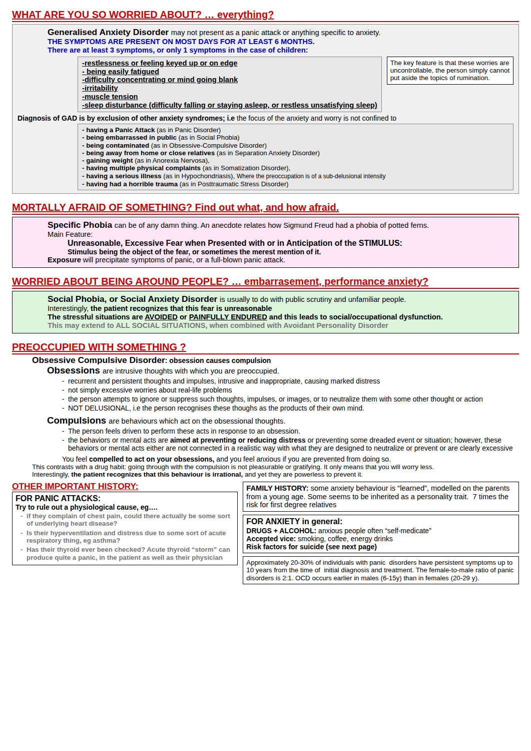WHAT ARE YOU SO WORRIED ABOUT? … everything?
Generalised Anxiety Disorder may not present as a panic attack or anything specific to anxiety.
THE SYMPTOMS ARE PRESENT ON MOST DAYS FOR AT LEAST 6 MONTHS.
There are at least 3 symptoms, or only 1 symptoms in the case of children:
-restlessness or feeling keyed up or on edge
- being easily fatigued
-difficulty concentrating or mind going blank
-irritability
-muscle tension
-sleep disturbance (difficulty falling or staying asleep, or restless unsatisfying sleep)
The key feature is that these worries are uncontrollable, the person simply cannot put aside the topics of rumination.
Diagnosis of GAD is by exclusion of other anxiety syndromes; i.e the focus of the anxiety and worry is not confined to
- having a Panic Attack (as in Panic Disorder)
- being embarrassed in public (as in Social Phobia)
- being contaminated (as in Obsessive-Compulsive Disorder)
- being away from home or close relatives (as in Separation Anxiety Disorder)
- gaining weight (as in Anorexia Nervosa),
- having multiple physical complaints (as in Somatization Disorder),
- having a serious illness (as in Hypochondriasis), Where the preoccupation is of a sub-delusional intensity
- having had a horrible trauma (as in Posttraumatic Stress Disorder)
MORTALLY AFRAID OF SOMETHING? Find out what, and how afraid.
Specific Phobia can be of any damn thing. An anecdote relates how Sigmund Freud had a phobia of potted ferns.
Main Feature:
Unreasonable, Excessive Fear when Presented with or in Anticipation of the STIMULUS:
Stimulus being the object of the fear, or sometimes the merest mention of it.
Exposure will precipitate symptoms of panic, or a full-blown panic attack.
WORRIED ABOUT BEING AROUND PEOPLE? … embarrasement, performance anxiety?
Social Phobia, or Social Anxiety Disorder is usually to do with public scrutiny and unfamiliar people.
Interestingly, the patient recognizes that this fear is unreasonable
The stressful situations are AVOIDED or PAINFULLY ENDURED and this leads to social/occupational dysfunction.
This may extend to ALL SOCIAL SITUATIONS, when combined with Avoidant Personality Disorder
PREOCCUPIED WITH SOMETHING ?
Obsessive Compulsive Disorder: obsession causes compulsion
Obsessions are intrusive thoughts with which you are preoccupied.
recurrent and persistent thoughts and impulses, intrusive and inappropriate, causing marked distress
not simply excessive worries about real-life problems
the person attempts to ignore or suppress such thoughts, impulses, or images, or to neutralize them with some other thought or action
NOT DELUSIONAL, i.e the person recognises these thoughs as the products of their own mind.
Compulsions are behaviours which act on the obsessional thoughts.
The person feels driven to perform these acts in response to an obsession.
the behaviors or mental acts are aimed at preventing or reducing distress or preventing some dreaded event or situation; however, these behaviors or mental acts either are not connected in a realistic way with what they are designed to neutralize or prevent or are clearly excessive
You feel compelled to act on your obsessions, and you feel anxious if you are prevented from doing so.
This contrasts with a drug habit: going through with the compulsion is not pleasurable or gratifying. It only means that you will worry less.
Interestingly, the patient recognizes that this behaviour is irrational, and yet they are powerless to prevent it.
OTHER IMPORTANT HISTORY:
FOR PANIC ATTACKS:
Try to rule out a physiological cause, eg….
if they complain of chest pain, could there actually be some sort of underlying heart disease?
Is their hyperventilation and distress due to some sort of acute respiratory thing, eg asthma?
Has their thyroid ever been checked? Acute thyroid “storm” can produce quite a panic, in the patient as well as their physician
FAMILY HISTORY: some anxiety behaviour is “learned”, modelled on the parents from a young age. Some seems to be inherited as a personality trait. 7 times the risk for first degree relatives
FOR ANXIETY in general:
DRUGS + ALCOHOL: anxious people often “self-medicate”
Accepted vice: smoking, coffee, energy drinks
Risk factors for suicide (see next page)
Approximately 20-30% of individuals with panic disorders have persistent symptoms up to 10 years from the time of initial diagnosis and treatment. The female-to-male ratio of panic disorders is 2:1. OCD occurs earlier in males (6-15y) than in females (20-29 y).